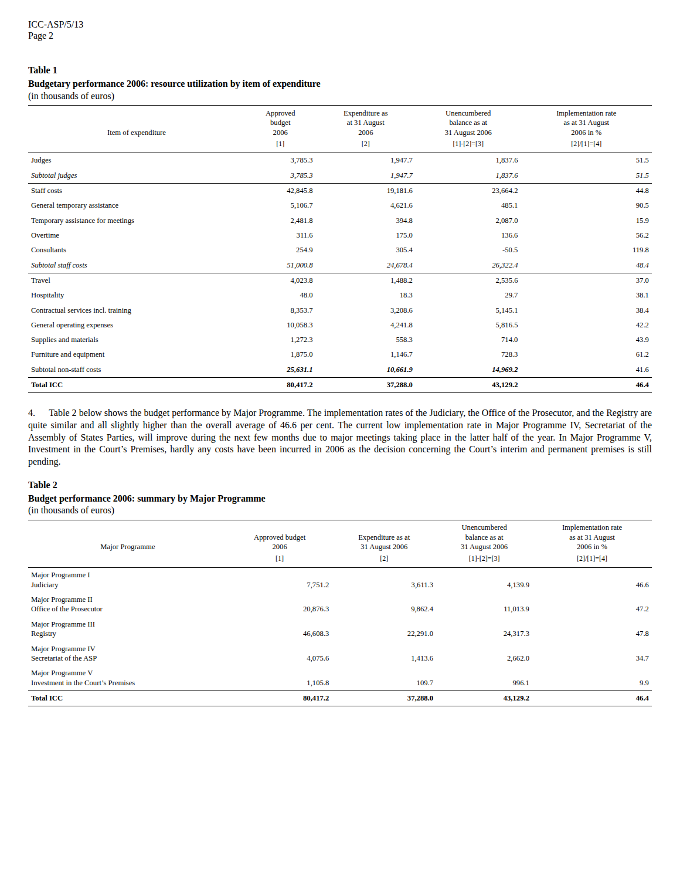ICC-ASP/5/13
Page 2
Table 1
Budgetary performance 2006: resource utilization by item of expenditure
(in thousands of euros)
| Item of expenditure | Approved budget 2006 | Expenditure as at 31 August 2006 | Unencumbered balance as at 31 August 2006 | Implementation rate as at 31 August 2006 in % |
| --- | --- | --- | --- | --- |
| | [1] | [2] | [1]-[2]=[3] | [2]/[1]=[4] |
| Judges | 3,785.3 | 1,947.7 | 1,837.6 | 51.5 |
| Subtotal judges | 3,785.3 | 1,947.7 | 1,837.6 | 51.5 |
| Staff costs | 42,845.8 | 19,181.6 | 23,664.2 | 44.8 |
| General temporary assistance | 5,106.7 | 4,621.6 | 485.1 | 90.5 |
| Temporary assistance for meetings | 2,481.8 | 394.8 | 2,087.0 | 15.9 |
| Overtime | 311.6 | 175.0 | 136.6 | 56.2 |
| Consultants | 254.9 | 305.4 | -50.5 | 119.8 |
| Subtotal staff costs | 51,000.8 | 24,678.4 | 26,322.4 | 48.4 |
| Travel | 4,023.8 | 1,488.2 | 2,535.6 | 37.0 |
| Hospitality | 48.0 | 18.3 | 29.7 | 38.1 |
| Contractual services incl. training | 8,353.7 | 3,208.6 | 5,145.1 | 38.4 |
| General operating expenses | 10,058.3 | 4,241.8 | 5,816.5 | 42.2 |
| Supplies and materials | 1,272.3 | 558.3 | 714.0 | 43.9 |
| Furniture and equipment | 1,875.0 | 1,146.7 | 728.3 | 61.2 |
| Subtotal non-staff costs | 25,631.1 | 10,661.9 | 14,969.2 | 41.6 |
| Total ICC | 80,417.2 | 37,288.0 | 43,129.2 | 46.4 |
4. Table 2 below shows the budget performance by Major Programme. The implementation rates of the Judiciary, the Office of the Prosecutor, and the Registry are quite similar and all slightly higher than the overall average of 46.6 per cent. The current low implementation rate in Major Programme IV, Secretariat of the Assembly of States Parties, will improve during the next few months due to major meetings taking place in the latter half of the year. In Major Programme V, Investment in the Court’s Premises, hardly any costs have been incurred in 2006 as the decision concerning the Court’s interim and permanent premises is still pending.
Table 2
Budget performance 2006: summary by Major Programme
(in thousands of euros)
| Major Programme | Approved budget 2006 | Expenditure as at 31 August 2006 | Unencumbered balance as at 31 August 2006 | Implementation rate as at 31 August 2006 in % |
| --- | --- | --- | --- | --- |
| | [1] | [2] | [1]-[2]=[3] | [2]/[1]=[4] |
| Major Programme I Judiciary | 7,751.2 | 3,611.3 | 4,139.9 | 46.6 |
| Major Programme II Office of the Prosecutor | 20,876.3 | 9,862.4 | 11,013.9 | 47.2 |
| Major Programme III Registry | 46,608.3 | 22,291.0 | 24,317.3 | 47.8 |
| Major Programme IV Secretariat of the ASP | 4,075.6 | 1,413.6 | 2,662.0 | 34.7 |
| Major Programme V Investment in the Court’s Premises | 1,105.8 | 109.7 | 996.1 | 9.9 |
| Total ICC | 80,417.2 | 37,288.0 | 43,129.2 | 46.4 |